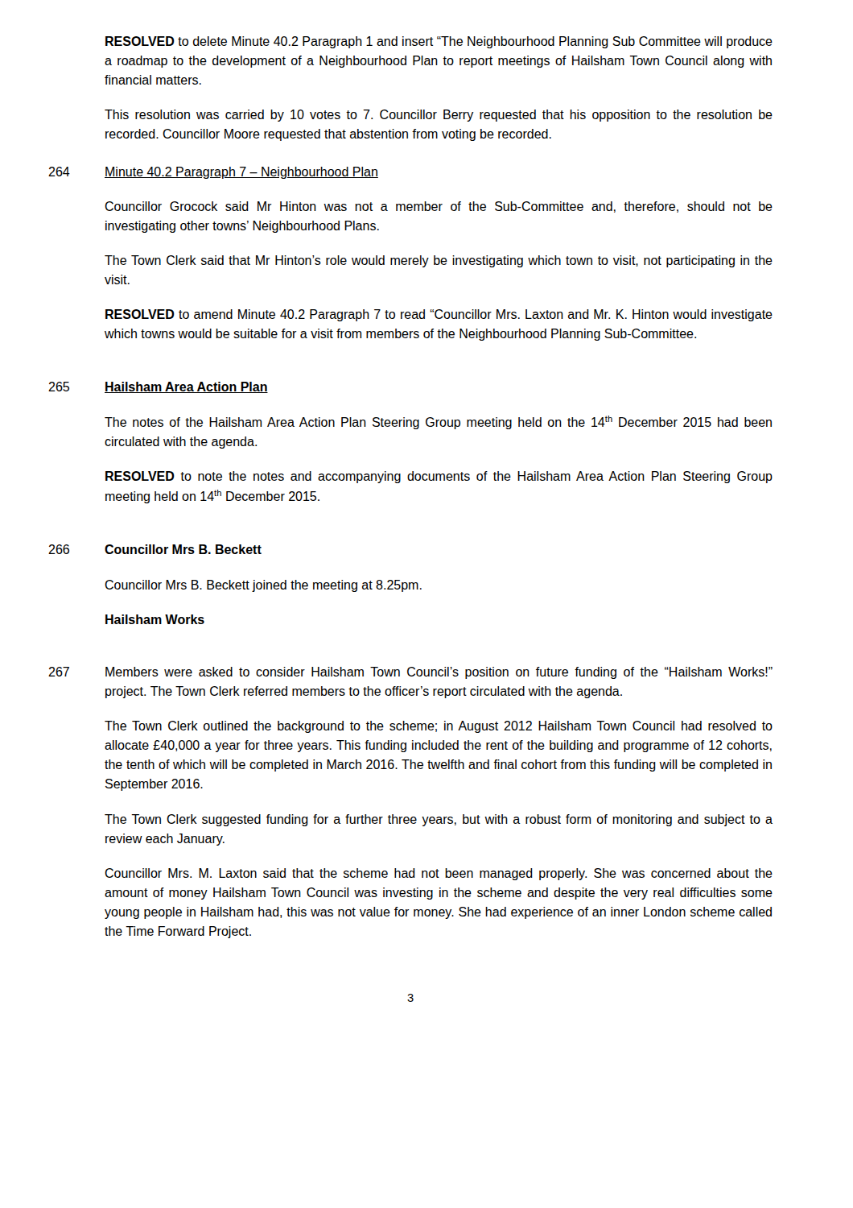RESOLVED to delete Minute 40.2 Paragraph 1 and insert “The Neighbourhood Planning Sub Committee will produce a roadmap to the development of a Neighbourhood Plan to report meetings of Hailsham Town Council along with financial matters.
This resolution was carried by 10 votes to 7. Councillor Berry requested that his opposition to the resolution be recorded. Councillor Moore requested that abstention from voting be recorded.
264
Minute 40.2 Paragraph 7 – Neighbourhood Plan
Councillor Grocock said Mr Hinton was not a member of the Sub-Committee and, therefore, should not be investigating other towns’ Neighbourhood Plans.
The Town Clerk said that Mr Hinton’s role would merely be investigating which town to visit, not participating in the visit.
RESOLVED to amend Minute 40.2 Paragraph 7 to read “Councillor Mrs. Laxton and Mr. K. Hinton would investigate which towns would be suitable for a visit from members of the Neighbourhood Planning Sub-Committee.
265
Hailsham Area Action Plan
The notes of the Hailsham Area Action Plan Steering Group meeting held on the 14th December 2015 had been circulated with the agenda.
RESOLVED to note the notes and accompanying documents of the Hailsham Area Action Plan Steering Group meeting held on 14th December 2015.
266
Councillor Mrs B. Beckett
Councillor Mrs B. Beckett joined the meeting at 8.25pm.
Hailsham Works
267
Members were asked to consider Hailsham Town Council’s position on future funding of the “Hailsham Works!” project. The Town Clerk referred members to the officer’s report circulated with the agenda.
The Town Clerk outlined the background to the scheme; in August 2012 Hailsham Town Council had resolved to allocate £40,000 a year for three years. This funding included the rent of the building and programme of 12 cohorts, the tenth of which will be completed in March 2016. The twelfth and final cohort from this funding will be completed in September 2016.
The Town Clerk suggested funding for a further three years, but with a robust form of monitoring and subject to a review each January.
Councillor Mrs. M. Laxton said that the scheme had not been managed properly. She was concerned about the amount of money Hailsham Town Council was investing in the scheme and despite the very real difficulties some young people in Hailsham had, this was not value for money. She had experience of an inner London scheme called the Time Forward Project.
3